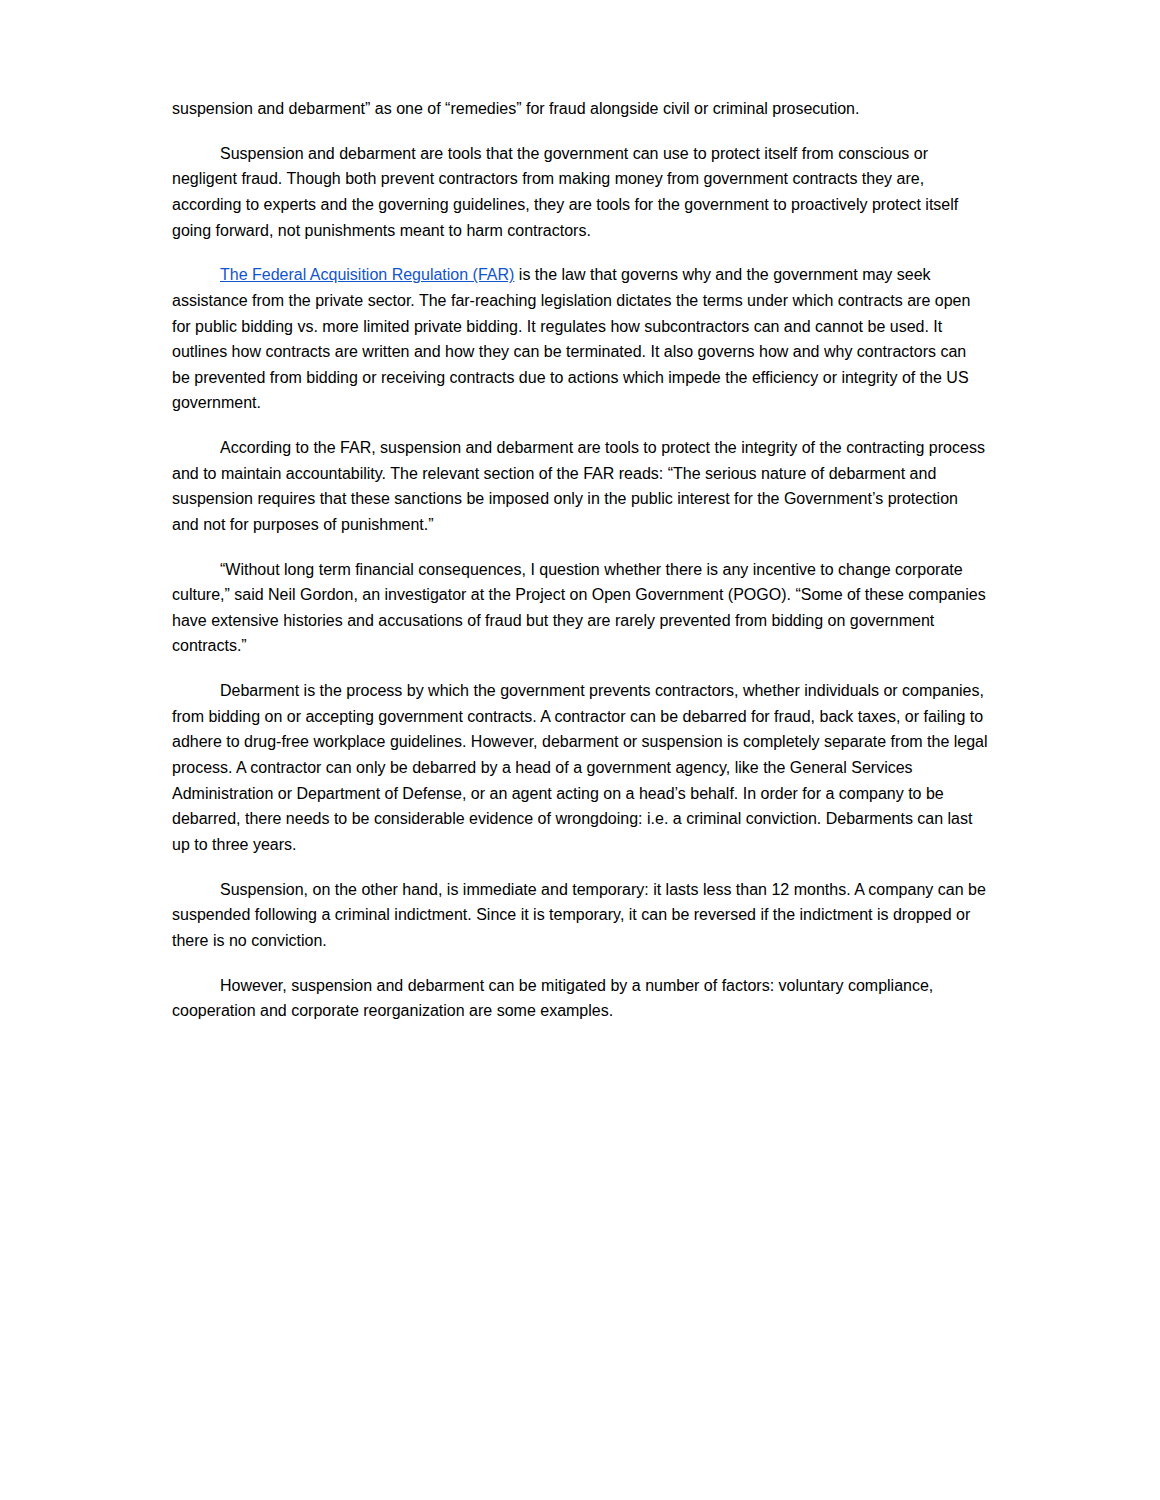suspension and debarment” as one of “remedies” for fraud alongside civil or criminal prosecution.
Suspension and debarment are tools that the government can use to protect itself from conscious or negligent fraud. Though both prevent contractors from making money from government contracts they are, according to experts and the governing guidelines, they are tools for the government to proactively protect itself going forward, not punishments meant to harm contractors.
The Federal Acquisition Regulation (FAR) is the law that governs why and the government may seek assistance from the private sector. The far-reaching legislation dictates the terms under which contracts are open for public bidding vs. more limited private bidding. It regulates how subcontractors can and cannot be used. It outlines how contracts are written and how they can be terminated. It also governs how and why contractors can be prevented from bidding or receiving contracts due to actions which impede the efficiency or integrity of the US government.
According to the FAR, suspension and debarment are tools to protect the integrity of the contracting process and to maintain accountability. The relevant section of the FAR reads: “The serious nature of debarment and suspension requires that these sanctions be imposed only in the public interest for the Government’s protection and not for purposes of punishment.”
“Without long term financial consequences, I question whether there is any incentive to change corporate culture,” said Neil Gordon, an investigator at the Project on Open Government (POGO). “Some of these companies have extensive histories and accusations of fraud but they are rarely prevented from bidding on government contracts.”
Debarment is the process by which the government prevents contractors, whether individuals or companies, from bidding on or accepting government contracts. A contractor can be debarred for fraud, back taxes, or failing to adhere to drug-free workplace guidelines. However, debarment or suspension is completely separate from the legal process. A contractor can only be debarred by a head of a government agency, like the General Services Administration or Department of Defense, or an agent acting on a head’s behalf. In order for a company to be debarred, there needs to be considerable evidence of wrongdoing: i.e. a criminal conviction. Debarments can last up to three years.
Suspension, on the other hand, is immediate and temporary: it lasts less than 12 months. A company can be suspended following a criminal indictment. Since it is temporary, it can be reversed if the indictment is dropped or there is no conviction.
However, suspension and debarment can be mitigated by a number of factors: voluntary compliance, cooperation and corporate reorganization are some examples.